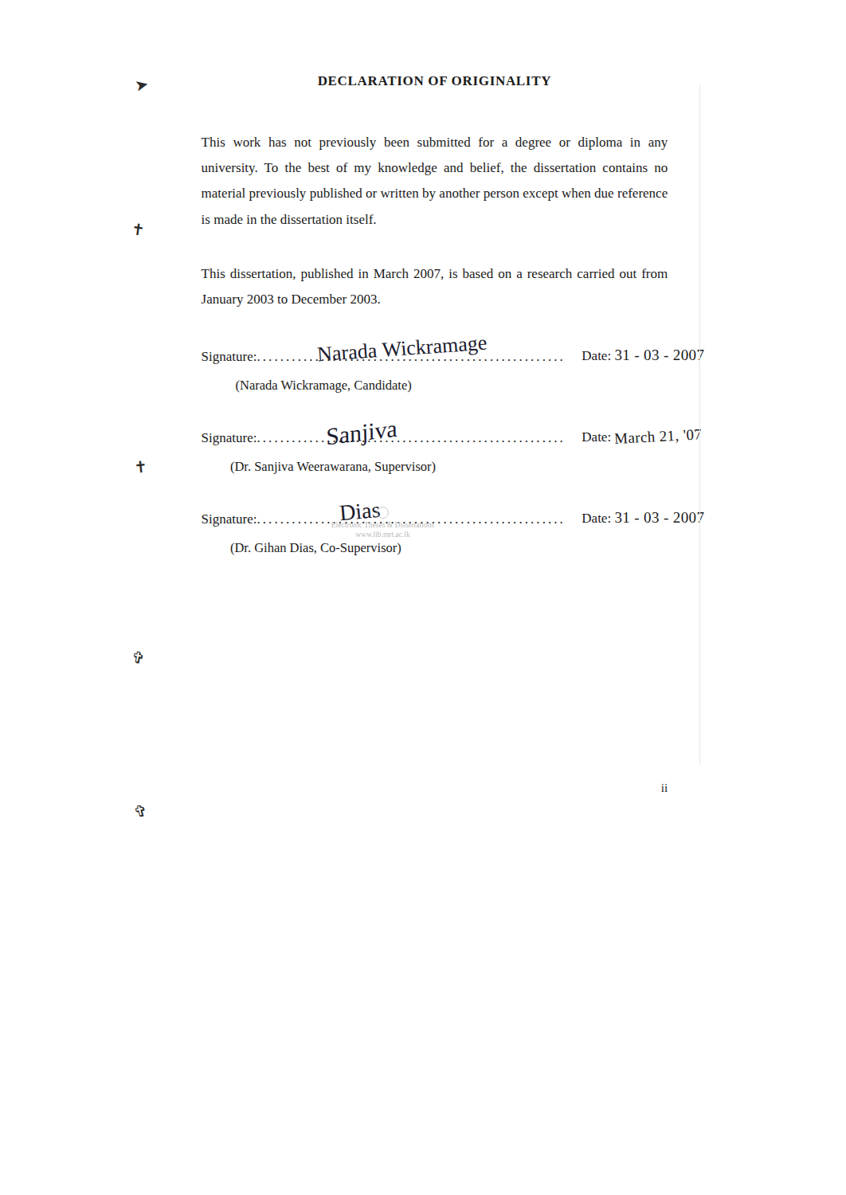➤ ✝ ✝ ✞ ✞
DECLARATION OF ORIGINALITY
This work has not previously been submitted for a degree or diploma in any university. To the best of my knowledge and belief, the dissertation contains no material previously published or written by another person except when due reference is made in the dissertation itself.
This dissertation, published in March 2007, is based on a research carried out from January 2003 to December 2003.
Signature:..................................................... Narada Wickramage
Date: 31 - 03 - 2007
(Narada Wickramage, Candidate)
Signature:..................................................... Sanjiva
Date: March 21, '07
(Dr. Sanjiva Weerawarana, Supervisor)
Signature:..................................................... Dias
Date: 31 - 03 - 2007
(Dr. Gihan Dias, Co-Supervisor)
Electronic Theses & Dissertations
www.lib.mrt.ac.lk
ii